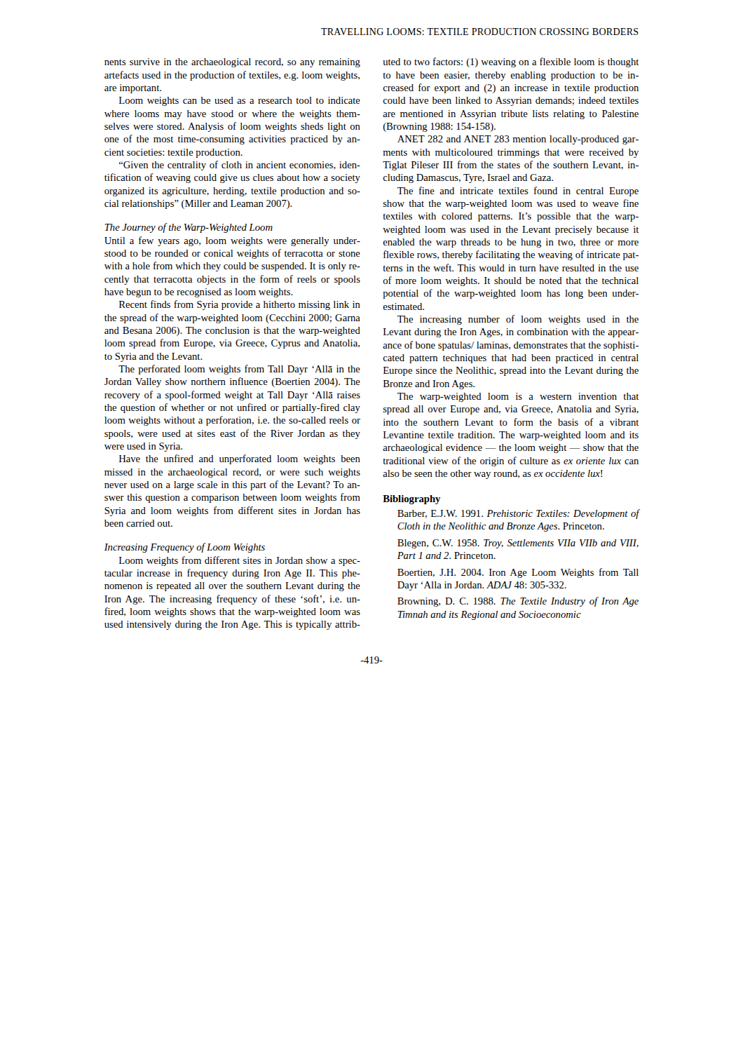TRAVELLING LOOMS: TEXTILE PRODUCTION CROSSING BORDERS
nents survive in the archaeological record, so any remaining artefacts used in the production of textiles, e.g. loom weights, are important.
Loom weights can be used as a research tool to indicate where looms may have stood or where the weights themselves were stored. Analysis of loom weights sheds light on one of the most time-consuming activities practiced by ancient societies: textile production.
“Given the centrality of cloth in ancient economies, identification of weaving could give us clues about how a society organized its agriculture, herding, textile production and social relationships” (Miller and Leaman 2007).
The Journey of the Warp-Weighted Loom
Until a few years ago, loom weights were generally understood to be rounded or conical weights of terracotta or stone with a hole from which they could be suspended. It is only recently that terracotta objects in the form of reels or spools have begun to be recognised as loom weights.
Recent finds from Syria provide a hitherto missing link in the spread of the warp-weighted loom (Cecchini 2000; Garna and Besana 2006). The conclusion is that the warp-weighted loom spread from Europe, via Greece, Cyprus and Anatolia, to Syria and the Levant.
The perforated loom weights from Tall Dayr ‘Allā in the Jordan Valley show northern influence (Boertien 2004). The recovery of a spool-formed weight at Tall Dayr ‘Allā raises the question of whether or not unfired or partially-fired clay loom weights without a perforation, i.e. the so-called reels or spools, were used at sites east of the River Jordan as they were used in Syria.
Have the unfired and unperforated loom weights been missed in the archaeological record, or were such weights never used on a large scale in this part of the Levant? To answer this question a comparison between loom weights from Syria and loom weights from different sites in Jordan has been carried out.
Increasing Frequency of Loom Weights
Loom weights from different sites in Jordan show a spectacular increase in frequency during Iron Age II. This phenomenon is repeated all over the southern Levant during the Iron Age. The increasing frequency of these ‘soft’, i.e. unfired, loom weights shows that the warp-weighted loom was used intensively during the Iron Age. This is typically attributed to two factors: (1) weaving on a flexible loom is thought to have been easier, thereby enabling production to be increased for export and (2) an increase in textile production could have been linked to Assyrian demands; indeed textiles are mentioned in Assyrian tribute lists relating to Palestine (Browning 1988: 154-158).
ANET 282 and ANET 283 mention locally-produced garments with multicoloured trimmings that were received by Tiglat Pileser III from the states of the southern Levant, including Damascus, Tyre, Israel and Gaza.
The fine and intricate textiles found in central Europe show that the warp-weighted loom was used to weave fine textiles with colored patterns. It’s possible that the warp-weighted loom was used in the Levant precisely because it enabled the warp threads to be hung in two, three or more flexible rows, thereby facilitating the weaving of intricate patterns in the weft. This would in turn have resulted in the use of more loom weights. It should be noted that the technical potential of the warp-weighted loom has long been under-estimated.
The increasing number of loom weights used in the Levant during the Iron Ages, in combination with the appearance of bone spatulas/ laminas, demonstrates that the sophisticated pattern techniques that had been practiced in central Europe since the Neolithic, spread into the Levant during the Bronze and Iron Ages.
The warp-weighted loom is a western invention that spread all over Europe and, via Greece, Anatolia and Syria, into the southern Levant to form the basis of a vibrant Levantine textile tradition. The warp-weighted loom and its archaeological evidence — the loom weight — show that the traditional view of the origin of culture as ex oriente lux can also be seen the other way round, as ex occidente lux!
Bibliography
Barber, E.J.W. 1991. Prehistoric Textiles: Development of Cloth in the Neolithic and Bronze Ages. Princeton.
Blegen, C.W. 1958. Troy, Settlements VIIa VIIb and VIII, Part 1 and 2. Princeton.
Boertien, J.H. 2004. Iron Age Loom Weights from Tall Dayr ‘Alla in Jordan. ADAJ 48: 305-332.
Browning, D. C. 1988. The Textile Industry of Iron Age Timnah and its Regional and Socioeconomic
-419-